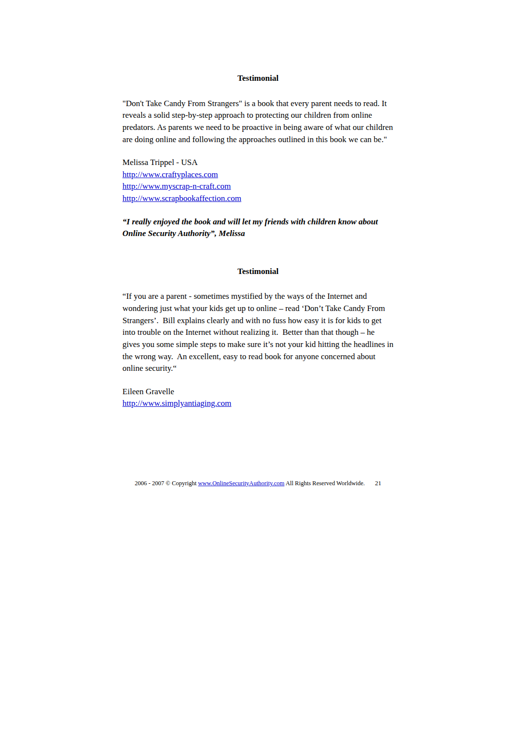Testimonial
"Don't Take Candy From Strangers" is a book that every parent needs to read. It reveals a solid step-by-step approach to protecting our children from online predators. As parents we need to be proactive in being aware of what our children are doing online and following the approaches outlined in this book we can be."
Melissa Trippel - USA
http://www.craftyplaces.com http://www.myscrap-n-craft.com http://www.scrapbookaffection.com
“I really enjoyed the book and will let my friends with children know about Online Security Authority”, Melissa
Testimonial
“If you are a parent - sometimes mystified by the ways of the Internet and wondering just what your kids get up to online – read ‘Don’t Take Candy From Strangers’. Bill explains clearly and with no fuss how easy it is for kids to get into trouble on the Internet without realizing it. Better than that though – he gives you some simple steps to make sure it’s not your kid hitting the headlines in the wrong way. An excellent, easy to read book for anyone concerned about online security.“
Eileen Gravelle
http://www.simplyantiaging.com
2006 - 2007 © Copyright www.OnlineSecurityAuthority.com All Rights Reserved Worldwide.21